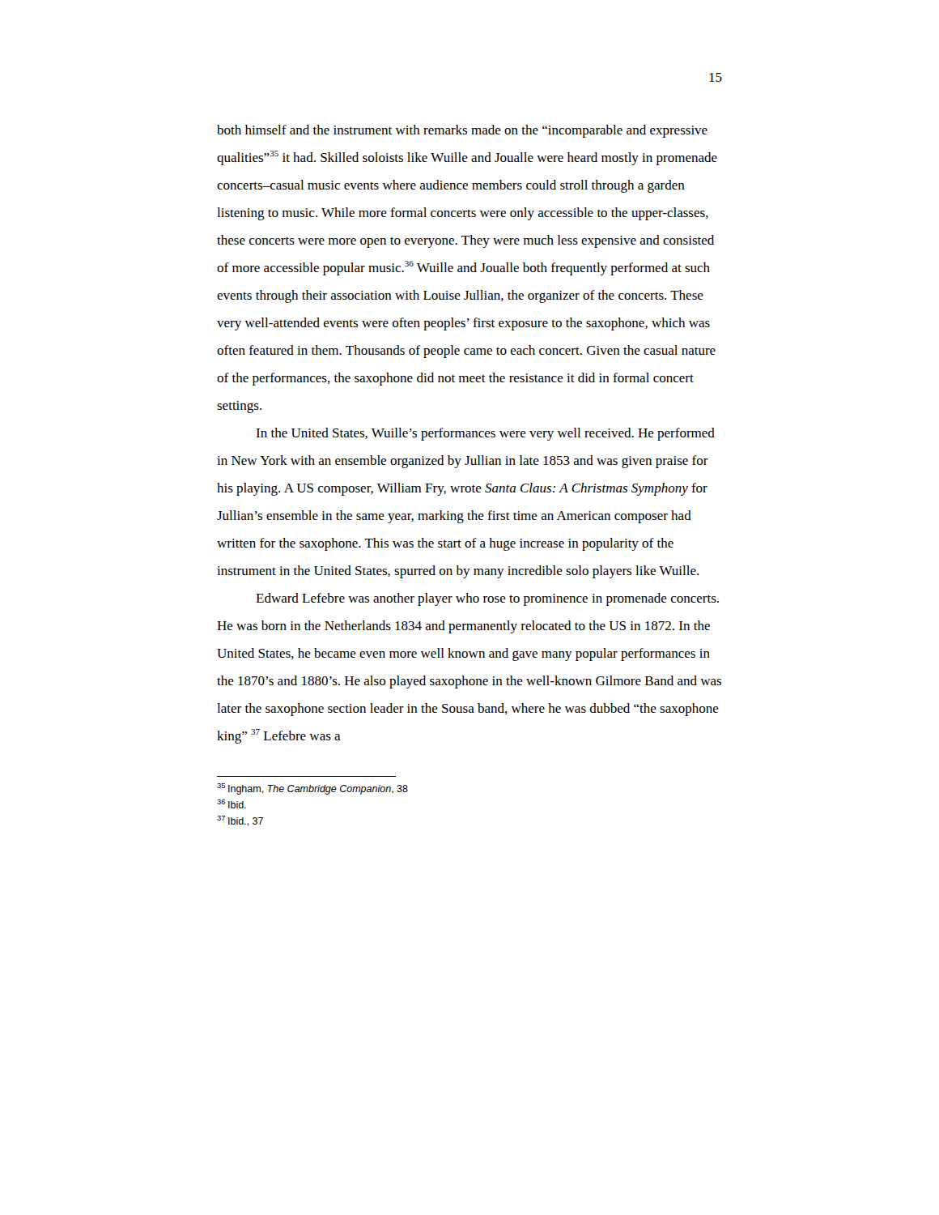15
both himself and the instrument with remarks made on the “incomparable and expressive qualities”35 it had. Skilled soloists like Wuille and Joualle were heard mostly in promenade concerts–casual music events where audience members could stroll through a garden listening to music. While more formal concerts were only accessible to the upper-classes, these concerts were more open to everyone. They were much less expensive and consisted of more accessible popular music.36 Wuille and Joualle both frequently performed at such events through their association with Louise Jullian, the organizer of the concerts. These very well-attended events were often peoples’ first exposure to the saxophone, which was often featured in them. Thousands of people came to each concert. Given the casual nature of the performances, the saxophone did not meet the resistance it did in formal concert settings.
In the United States, Wuille’s performances were very well received. He performed in New York with an ensemble organized by Jullian in late 1853 and was given praise for his playing. A US composer, William Fry, wrote Santa Claus: A Christmas Symphony for Jullian’s ensemble in the same year, marking the first time an American composer had written for the saxophone. This was the start of a huge increase in popularity of the instrument in the United States, spurred on by many incredible solo players like Wuille.
Edward Lefebre was another player who rose to prominence in promenade concerts. He was born in the Netherlands 1834 and permanently relocated to the US in 1872. In the United States, he became even more well known and gave many popular performances in the 1870’s and 1880’s. He also played saxophone in the well-known Gilmore Band and was later the saxophone section leader in the Sousa band, where he was dubbed “the saxophone king” 37 Lefebre was a
35Ingham, The Cambridge Companion, 38
36Ibid.
37Ibid., 37